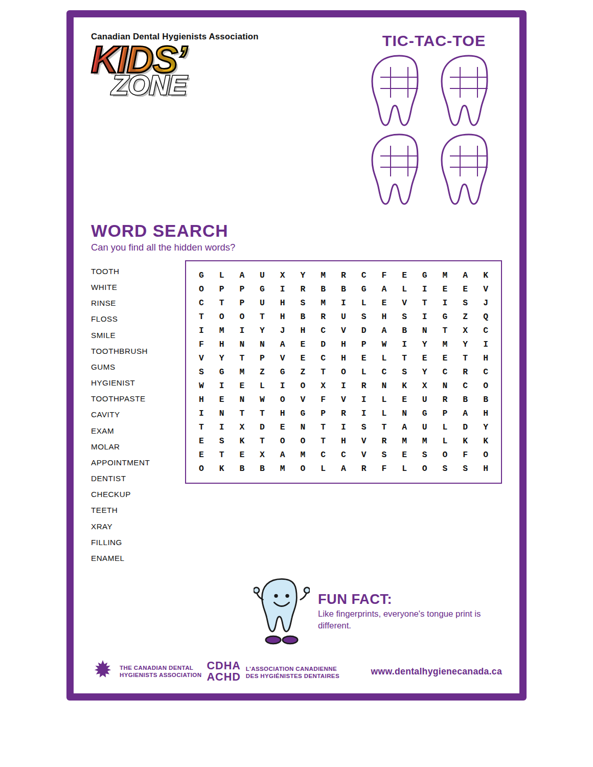Canadian Dental Hygienists Association
KIDS’
ZONE
TIC-TAC-TOE
WORD SEARCH
Can you find all the hidden words?
TOOTH
WHITE
RINSE
FLOSS
SMILE
TOOTHBRUSH
GUMS
HYGIENIST
TOOTHPASTE
CAVITY
EXAM
MOLAR
APPOINTMENT
DENTIST
CHECKUP
TEETH
XRAY
FILLING
ENAMEL
| G | L | A | U | X | Y | M | R | C | F | E | G | M | A | K |
| O | P | P | G | I | R | B | B | G | A | L | I | E | E | V |
| C | T | P | U | H | S | M | I | L | E | V | T | I | S | J |
| T | O | O | T | H | B | R | U | S | H | S | I | G | Z | Q |
| I | M | I | Y | J | H | C | V | D | A | B | N | T | X | C |
| F | H | N | N | A | E | D | H | P | W | I | Y | M | Y | I |
| V | Y | T | P | V | E | C | H | E | L | T | E | E | T | H |
| S | G | M | Z | G | Z | T | O | L | C | S | Y | C | R | C |
| W | I | E | L | I | O | X | I | R | N | K | X | N | C | O |
| H | E | N | W | O | V | F | V | I | L | E | U | R | B | B |
| I | N | T | T | H | G | P | R | I | L | N | G | P | A | H |
| T | I | X | D | E | N | T | I | S | T | A | U | L | D | Y |
| E | S | K | T | O | O | T | H | V | R | M | M | L | K | K |
| E | T | E | X | A | M | C | C | V | S | E | S | O | F | O |
| O | K | B | B | M | O | L | A | R | F | L | O | S | S | H |
FUN FACT:
Like fingerprints, everyone's tongue print is different.
THE CANADIAN DENTAL
HYGIENISTS ASSOCIATION
CDHA
ACHD
L’ASSOCIATION CANADIENNE
DES HYGIÉNISTES DENTAIRES
www.dentalhygienecanada.ca